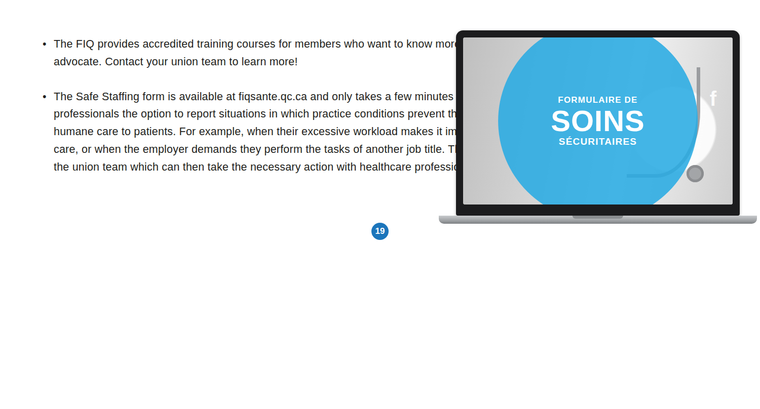The FIQ provides accredited training courses for members who want to know more about a healthcare professional’s role as advocate. Contact your union team to learn more!
The Safe Staffing form is available at fiqsante.qc.ca and only takes a few minutes to complete. It gives healthcare professionals the option to report situations in which practice conditions prevent them from providing safe, quality, humane care to patients. For example, when their excessive workload makes it impossible to give all the required patient care, or when the employer demands they perform the tasks of another job title. The forms are then sent confidentially to the union team which can then take the necessary action with healthcare professionals.
f
FORMULAIRE DE
SOINS
SÉCURITAIRES
19